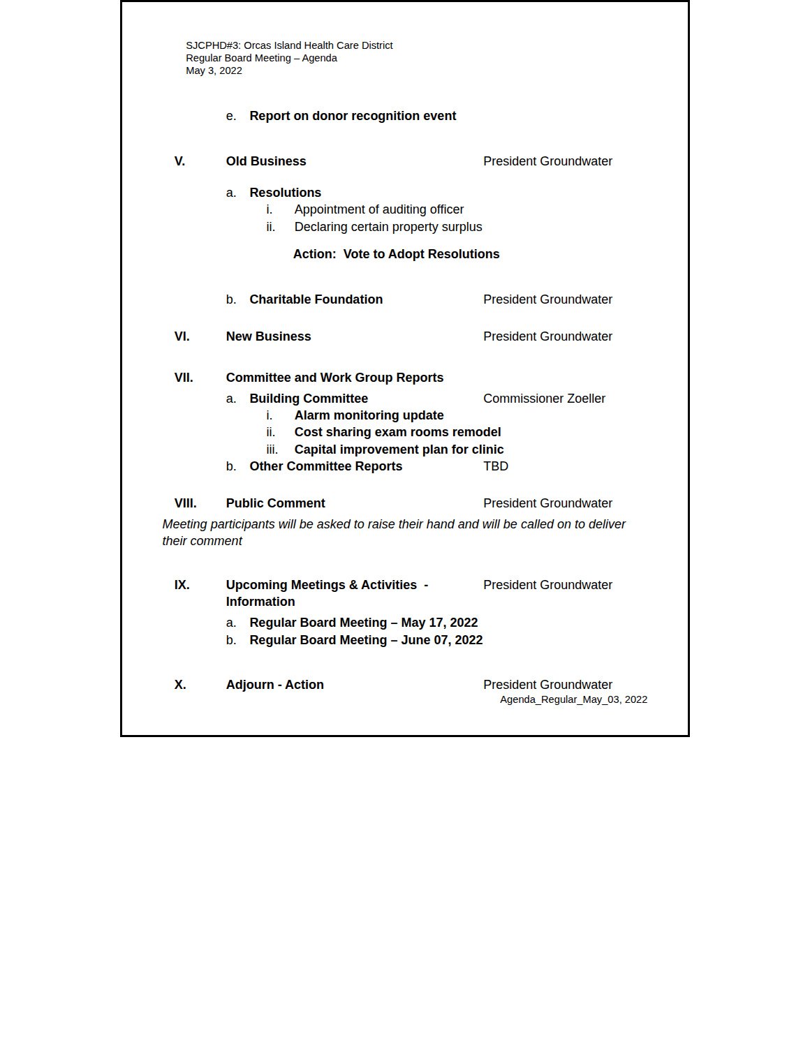SJCPHD#3: Orcas Island Health Care District
Regular Board Meeting – Agenda
May 3, 2022
e.
Report on donor recognition event
V.
Old Business
President Groundwater
a.
Resolutions
i.
Appointment of auditing officer
ii.
Declaring certain property surplus
Action: Vote to Adopt Resolutions
b.
Charitable Foundation
President Groundwater
VI.
New Business
President Groundwater
VII.
Committee and Work Group Reports
a.
Building Committee
Commissioner Zoeller
i.
Alarm monitoring update
ii.
Cost sharing exam rooms remodel
iii.
Capital improvement plan for clinic
b.
Other Committee Reports
TBD
VIII.
Public Comment
President Groundwater
Meeting participants will be asked to raise their hand and will be called on to deliver their comment
IX.
Upcoming Meetings & Activities - Information
President Groundwater
a.
Regular Board Meeting – May 17, 2022
b.
Regular Board Meeting – June 07, 2022
X.
Adjourn - Action
President Groundwater
Agenda_Regular_May_03, 2022